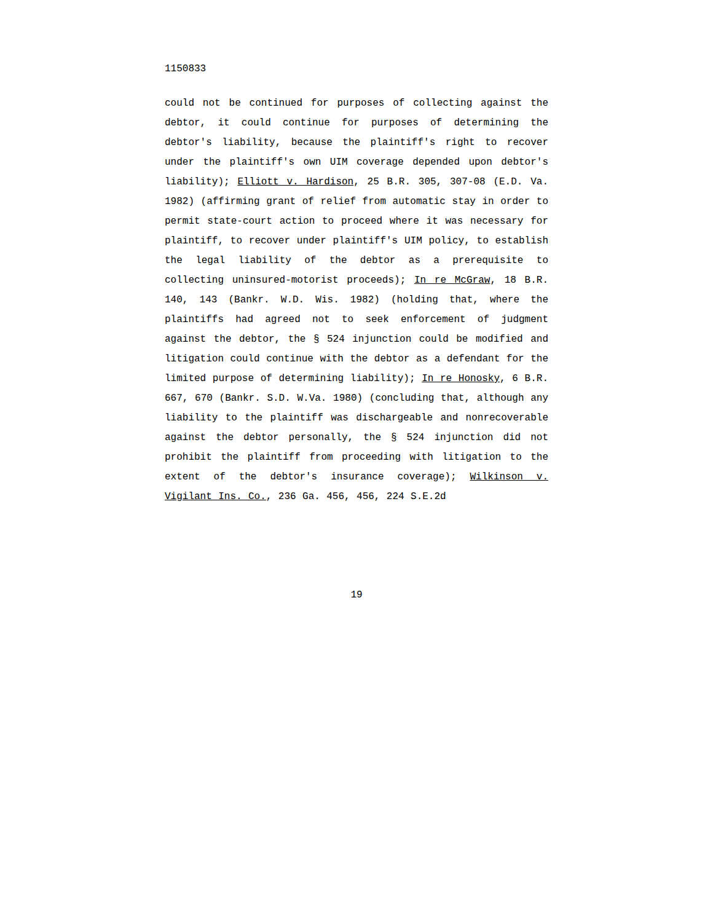1150833
could not be continued for purposes of collecting against the debtor, it could continue for purposes of determining the debtor's liability, because the plaintiff's right to recover under the plaintiff's own UIM coverage depended upon debtor's liability); Elliott v. Hardison, 25 B.R. 305, 307-08 (E.D. Va. 1982) (affirming grant of relief from automatic stay in order to permit state-court action to proceed where it was necessary for plaintiff, to recover under plaintiff's UIM policy, to establish the legal liability of the debtor as a prerequisite to collecting uninsured-motorist proceeds); In re McGraw, 18 B.R. 140, 143 (Bankr. W.D. Wis. 1982) (holding that, where the plaintiffs had agreed not to seek enforcement of judgment against the debtor, the § 524 injunction could be modified and litigation could continue with the debtor as a defendant for the limited purpose of determining liability); In re Honosky, 6 B.R. 667, 670 (Bankr. S.D. W.Va. 1980) (concluding that, although any liability to the plaintiff was dischargeable and nonrecoverable against the debtor personally, the § 524 injunction did not prohibit the plaintiff from proceeding with litigation to the extent of the debtor's insurance coverage); Wilkinson v. Vigilant Ins. Co., 236 Ga. 456, 456, 224 S.E.2d
19